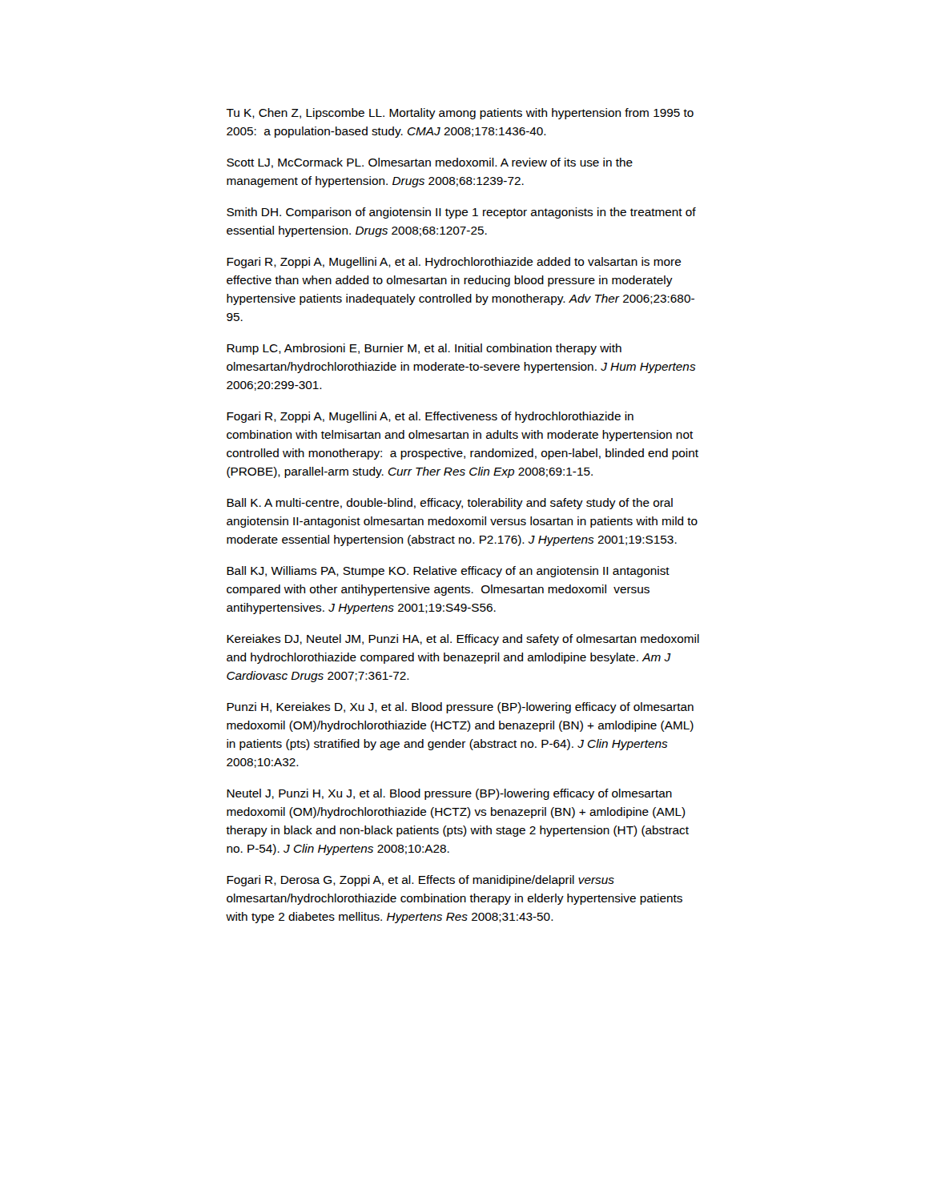Tu K, Chen Z, Lipscombe LL. Mortality among patients with hypertension from 1995 to 2005: a population-based study. CMAJ 2008;178:1436-40.
Scott LJ, McCormack PL. Olmesartan medoxomil. A review of its use in the management of hypertension. Drugs 2008;68:1239-72.
Smith DH. Comparison of angiotensin II type 1 receptor antagonists in the treatment of essential hypertension. Drugs 2008;68:1207-25.
Fogari R, Zoppi A, Mugellini A, et al. Hydrochlorothiazide added to valsartan is more effective than when added to olmesartan in reducing blood pressure in moderately hypertensive patients inadequately controlled by monotherapy. Adv Ther 2006;23:680-95.
Rump LC, Ambrosioni E, Burnier M, et al. Initial combination therapy with olmesartan/hydrochlorothiazide in moderate-to-severe hypertension. J Hum Hypertens 2006;20:299-301.
Fogari R, Zoppi A, Mugellini A, et al. Effectiveness of hydrochlorothiazide in combination with telmisartan and olmesartan in adults with moderate hypertension not controlled with monotherapy: a prospective, randomized, open-label, blinded end point (PROBE), parallel-arm study. Curr Ther Res Clin Exp 2008;69:1-15.
Ball K. A multi-centre, double-blind, efficacy, tolerability and safety study of the oral angiotensin II-antagonist olmesartan medoxomil versus losartan in patients with mild to moderate essential hypertension (abstract no. P2.176). J Hypertens 2001;19:S153.
Ball KJ, Williams PA, Stumpe KO. Relative efficacy of an angiotensin II antagonist compared with other antihypertensive agents. Olmesartan medoxomil versus antihypertensives. J Hypertens 2001;19:S49-S56.
Kereiakes DJ, Neutel JM, Punzi HA, et al. Efficacy and safety of olmesartan medoxomil and hydrochlorothiazide compared with benazepril and amlodipine besylate. Am J Cardiovasc Drugs 2007;7:361-72.
Punzi H, Kereiakes D, Xu J, et al. Blood pressure (BP)-lowering efficacy of olmesartan medoxomil (OM)/hydrochlorothiazide (HCTZ) and benazepril (BN) + amlodipine (AML) in patients (pts) stratified by age and gender (abstract no. P-64). J Clin Hypertens 2008;10:A32.
Neutel J, Punzi H, Xu J, et al. Blood pressure (BP)-lowering efficacy of olmesartan medoxomil (OM)/hydrochlorothiazide (HCTZ) vs benazepril (BN) + amlodipine (AML) therapy in black and non-black patients (pts) with stage 2 hypertension (HT) (abstract no. P-54). J Clin Hypertens 2008;10:A28.
Fogari R, Derosa G, Zoppi A, et al. Effects of manidipine/delapril versus olmesartan/hydrochlorothiazide combination therapy in elderly hypertensive patients with type 2 diabetes mellitus. Hypertens Res 2008;31:43-50.